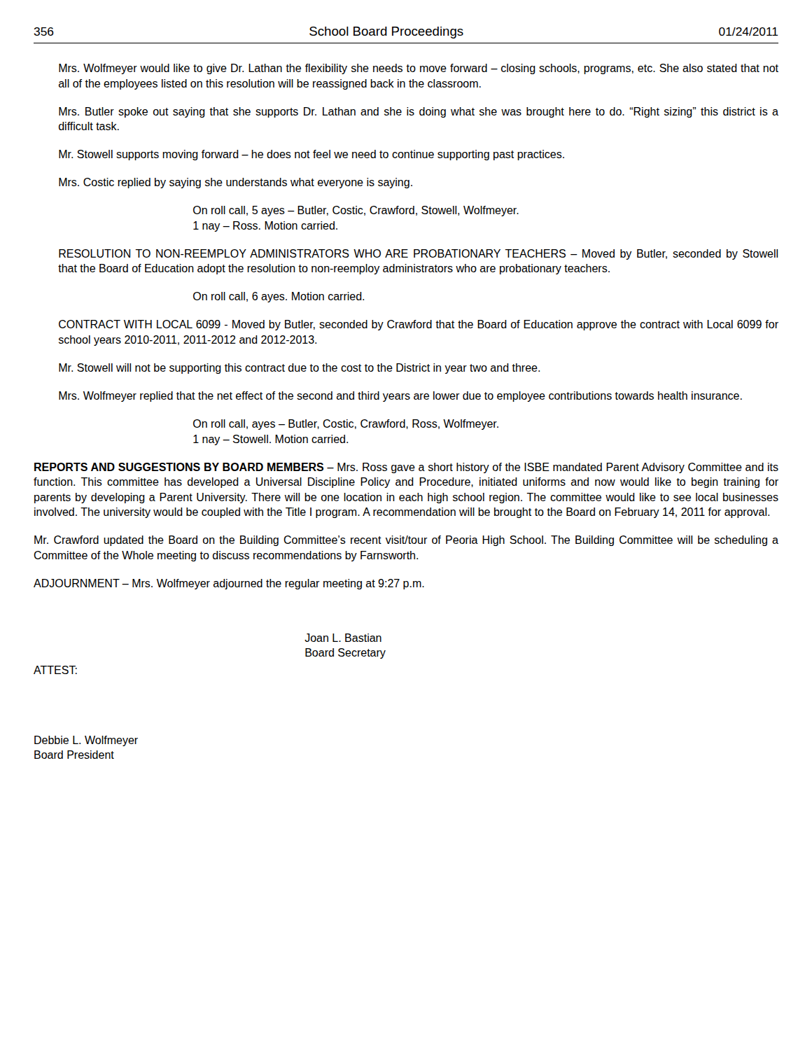356 School Board Proceedings 01/24/2011
Mrs. Wolfmeyer would like to give Dr. Lathan the flexibility she needs to move forward – closing schools, programs, etc. She also stated that not all of the employees listed on this resolution will be reassigned back in the classroom.
Mrs. Butler spoke out saying that she supports Dr. Lathan and she is doing what she was brought here to do. “Right sizing” this district is a difficult task.
Mr. Stowell supports moving forward – he does not feel we need to continue supporting past practices.
Mrs. Costic replied by saying she understands what everyone is saying.
On roll call, 5 ayes – Butler, Costic, Crawford, Stowell, Wolfmeyer.
1 nay – Ross. Motion carried.
RESOLUTION TO NON-REEMPLOY ADMINISTRATORS WHO ARE PROBATIONARY TEACHERS – Moved by Butler, seconded by Stowell that the Board of Education adopt the resolution to non-reemploy administrators who are probationary teachers.
On roll call, 6 ayes. Motion carried.
CONTRACT WITH LOCAL 6099 - Moved by Butler, seconded by Crawford that the Board of Education approve the contract with Local 6099 for school years 2010-2011, 2011-2012 and 2012-2013.
Mr. Stowell will not be supporting this contract due to the cost to the District in year two and three.
Mrs. Wolfmeyer replied that the net effect of the second and third years are lower due to employee contributions towards health insurance.
On roll call, ayes – Butler, Costic, Crawford, Ross, Wolfmeyer.
1 nay – Stowell. Motion carried.
REPORTS AND SUGGESTIONS BY BOARD MEMBERS – Mrs. Ross gave a short history of the ISBE mandated Parent Advisory Committee and its function. This committee has developed a Universal Discipline Policy and Procedure, initiated uniforms and now would like to begin training for parents by developing a Parent University. There will be one location in each high school region. The committee would like to see local businesses involved. The university would be coupled with the Title I program. A recommendation will be brought to the Board on February 14, 2011 for approval.
Mr. Crawford updated the Board on the Building Committee’s recent visit/tour of Peoria High School. The Building Committee will be scheduling a Committee of the Whole meeting to discuss recommendations by Farnsworth.
ADJOURNMENT – Mrs. Wolfmeyer adjourned the regular meeting at 9:27 p.m.
Joan L. Bastian
Board Secretary
ATTEST:
Debbie L. Wolfmeyer
Board President